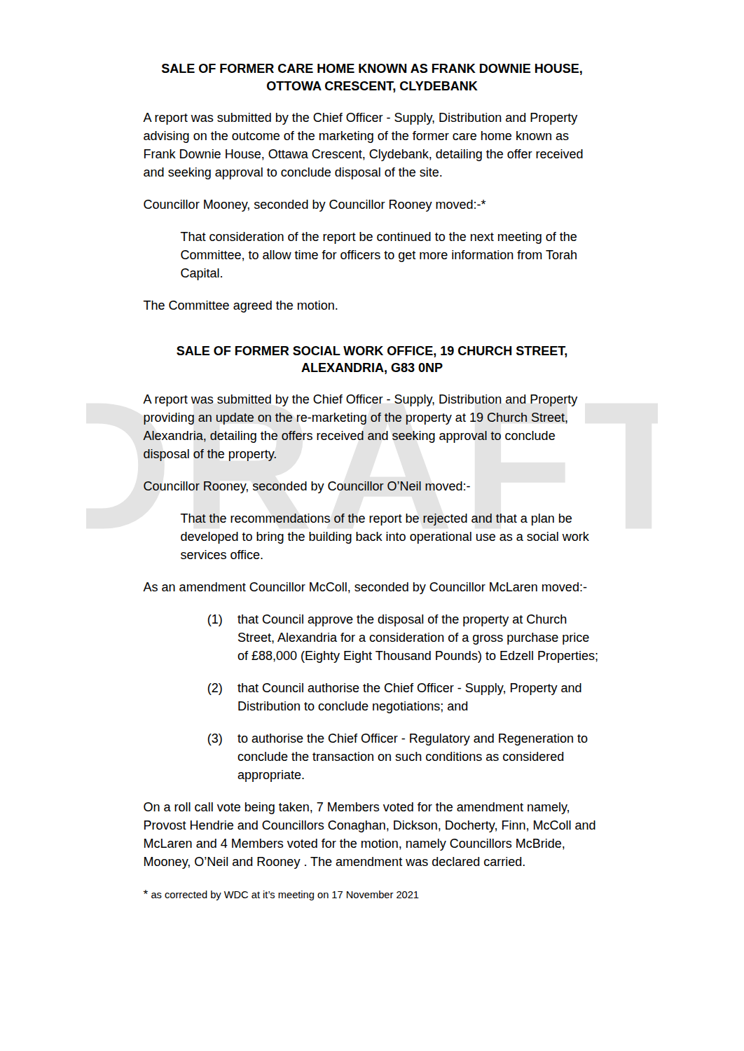DRAFT
Sale of Former Care Home Known as Frank Downie House,
Ottowa Crescent, Clydebank
A report was submitted by the Chief Officer - Supply, Distribution and Property advising on the outcome of the marketing of the former care home known as Frank Downie House, Ottawa Crescent, Clydebank, detailing the offer received and seeking approval to conclude disposal of the site.
Councillor Mooney, seconded by Councillor Rooney moved:-*
That consideration of the report be continued to the next meeting of the Committee, to allow time for officers to get more information from Torah Capital.
The Committee agreed the motion.
Sale of Former Social Work Office, 19 Church Street,
Alexandria, G83 0NP
A report was submitted by the Chief Officer - Supply, Distribution and Property providing an update on the re-marketing of the property at 19 Church Street, Alexandria, detailing the offers received and seeking approval to conclude disposal of the property.
Councillor Rooney, seconded by Councillor O’Neil moved:-
That the recommendations of the report be rejected and that a plan be developed to bring the building back into operational use as a social work services office.
As an amendment Councillor McColl, seconded by Councillor McLaren moved:-
(1) that Council approve the disposal of the property at Church Street, Alexandria for a consideration of a gross purchase price of £88,000 (Eighty Eight Thousand Pounds) to Edzell Properties;
(2) that Council authorise the Chief Officer - Supply, Property and Distribution to conclude negotiations; and
(3) to authorise the Chief Officer - Regulatory and Regeneration to conclude the transaction on such conditions as considered appropriate.
On a roll call vote being taken, 7 Members voted for the amendment namely, Provost Hendrie and Councillors Conaghan, Dickson, Docherty, Finn, McColl and McLaren and 4 Members voted for the motion, namely Councillors McBride, Mooney, O’Neil and Rooney . The amendment was declared carried.
* as corrected by WDC at it’s meeting on 17 November 2021